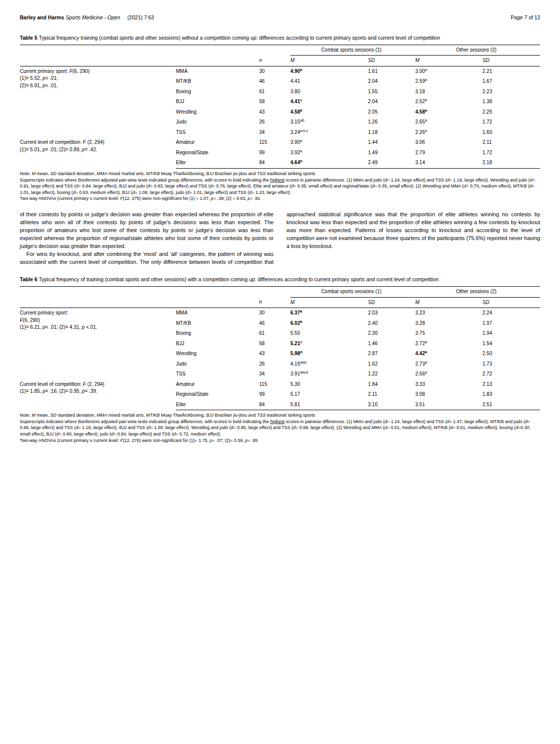Barley and Harms Sports Medicine - Open (2021) 7:63
Page 7 of 12
Table 5 Typical frequency training (combat sports and other sessions) without a competition coming up: differences according to current primary sports and current level of competition
| | | | Combat sports sessions (1) | Other sessions (2) |
| --- | --- | --- | --- | --- |
| | | n | M | SD | M | SD |
| Current primary sport: F (6, 290) (1)= 5.52, p < .01; (2)= 6.91, p < .01. | MMA | 30 | 4.90 a | 1.61 | 3.00 a | 2.21 |
| MT/KB | 46 | 4.41 | 2.04 | 2.59 a | 1.67 |
| Boxing | 61 | 3.80 | 1.55 | 3.18 | 2.23 |
| BJJ | 58 | 4.41 c | 2.04 | 2.52 a | 1.38 |
| Wrestling | 43 | 4.58 b | 2.05 | 4.58 a | 2.25 |
| Judo | 26 | 3.15 ab | 1.26 | 2.65 a | 1.72 |
| TSS | 34 | 3.24 a,b,c | 1.18 | 2.26 a | 1.60 |
| Current level of competition: F (2, 294) (1)= 5.01, p = .01; (2)= 0.89, p = .42. | Amateur | 115 | 3.90 a | 1.44 | 3.06 | 2.11 |
| Regional/State | 99 | 3.92 a | 1.49 | 2.79 | 1.72 |
| Elite | 84 | 4.64 a | 2.49 | 3.14 | 2.18 |
Note: M mean, SD standard deviation, MMA mixed martial arts, MT/KB Muay Thai/kickboxing, BJJ Brazilian jiu-jitsu and TSS traditional striking sports
Superscripts indicates where Bonferonni adjusted pair-wise tests indicated group differences, with scores in bold indicating the highest scores in pairwise differences. (1) MMA and judo (d= 1.24, large effect) and TSS (d= 1.18, large effect). Wrestling and judo (d= 0.91, large effect) and TSS (d= 0.84, large effect). BJJ and judo (d= 0.83, large effect) and TSS (d= 0.76, large effect). Elite and amateur (d= 0.35, small effect) and regional/state (d= 0.35, small effect). (2) Wrestling and MMA (d= 0.70, medium effect), MT/KB (d= 1.01, large effect), boxing (d= 0.63, medium effect), BJJ (d= 1.08, large effect), judo (d= 1.01, large effect) and TSS (d= 1.23, large effect)
Two-way ANOVAs (current primary x current level: F(12, 275) were non-significant for (1) = 1.07, p= .39; (2) = 0.63, p= .81
of their contests by points or judge's decision was greater than expected whereas the proportion of elite athletes who won all of their contests by points of judge's decisions was less than expected. The proportion of amateurs who lost some of their contests by points or judge's decision was less than expected whereas the proportion of regional/state athletes who lost some of their contests by points or judge's decision was greater than expected.
For wins by knockout, and after combining the 'most' and 'all' categories, the pattern of winning was associated with the current level of competition. The only difference between levels of competition that approached statistical significance was that the proportion of elite athletes winning no contests by knockout was less than expected and the proportion of elite athletes winning a few contests by knockout was more than expected. Patterns of losses according to knockout and according to the level of competition were not examined because three quarters of the participants (75.6%) reported never having a loss by knockout.
Table 6 Typical frequency of training (combat sports and other sessions) with a competition coming up: differences according to current primary sports and current level of competition
| | | | Combat sports sessions (1) | Other sessions (2) |
| --- | --- | --- | --- | --- |
| | | n | M | SD | M | SD |
| Current primary sport: F (6, 290) (1)= 6.21, p < .01; (2)= 4.31, p <.01. | MMA | 30 | 6.37 a | 2.03 | 3.23 | 2.24 |
| MT/KB | 46 | 6.02 b | 2.40 | 3.28 | 1.97 |
| Boxing | 61 | 5.55 | 2.30 | 3.75 | 1.94 |
| BJJ | 58 | 5.21 c | 1.46 | 2.72 a | 1.54 |
| Wrestling | 43 | 5.98 d | 2.87 | 4.42 a | 2.50 |
| Judo | 26 | 4.15 abd | 1.62 | 2.73 a | 1.73 |
| TSS | 34 | 3.91 abcd | 1.22 | 2.56 a | 2.72 |
| Current level of competition: F (2, 294) (1)= 1.85, p = .16; (2)= 0.95, p = .39. | Amateur | 115 | 5.30 | 1.84 | 3.33 | 2.13 |
| Regional/State | 99 | 5.17 | 2.11 | 3.08 | 1.83 |
| Elite | 84 | 5.81 | 3.10 | 3.51 | 2.51 |
Note: M mean, SD standard deviation, MMA mixed martial arts, MT/KB Muay Thai/kickboxing, BJJ Brazilian jiu-jitsu and TSS traditional striking sports
Superscripts indicates where Bonferonni adjusted pair-wise tests indicated group differences, with scores in bold indicating the highest scores in pairwise differences. (1) MMA and judo (d= 1.24, large effect) and TSS (d= 1.47, large effect). MT/KB and judo (d= 0.98, large effect) and TSS (d= 1.18, large effect). BJJ and TSS (d= 1.00, large effect). Wrestling and judo (d= 0.85, large effect) and TSS (d= 0.99, large effect). (2) Wrestling and MMA (d= 0.51, medium effect), MT/KB (d= 0.51, medium effect), boxing (d=0.30, small effect), BJJ (d= 0.80, large effect); judo (d= 0.84, large effect) and TSS (d= 0.72, medium effect)
Two-way ANOVAs (current primary x current level: F(12, 276) were non-significant for (1)= 1.75, p= .07; (2)= 0.59, p= .85